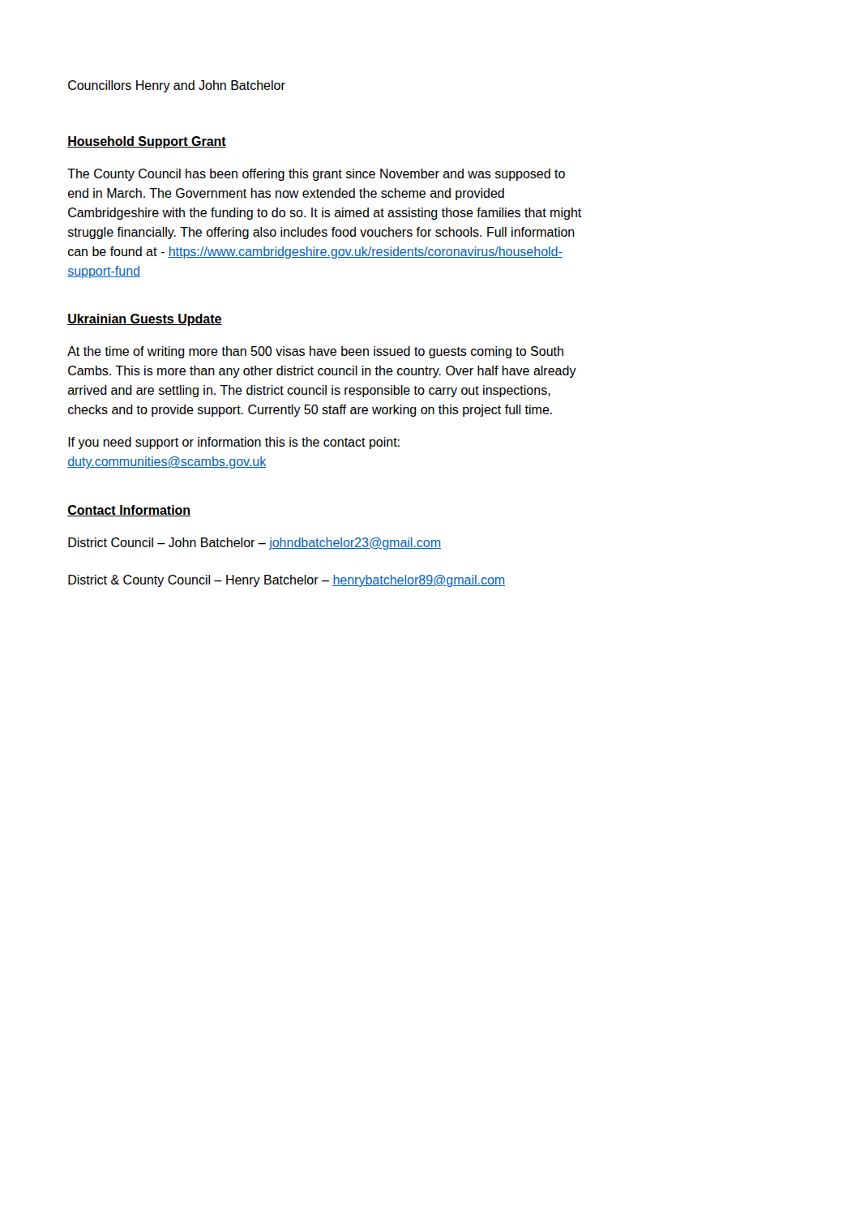Councillors Henry and John Batchelor
Household Support Grant
The County Council has been offering this grant since November and was supposed to end in March. The Government has now extended the scheme and provided Cambridgeshire with the funding to do so. It is aimed at assisting those families that might struggle financially. The offering also includes food vouchers for schools. Full information can be found at - https://www.cambridgeshire.gov.uk/residents/coronavirus/household-support-fund
Ukrainian Guests Update
At the time of writing more than 500 visas have been issued to guests coming to South Cambs. This is more than any other district council in the country. Over half have already arrived and are settling in. The district council is responsible to carry out inspections, checks and to provide support. Currently 50 staff are working on this project full time.
If you need support or information this is the contact point: duty.communities@scambs.gov.uk
Contact Information
District Council – John Batchelor – johndbatchelor23@gmail.com
District & County Council – Henry Batchelor – henrybatchelor89@gmail.com